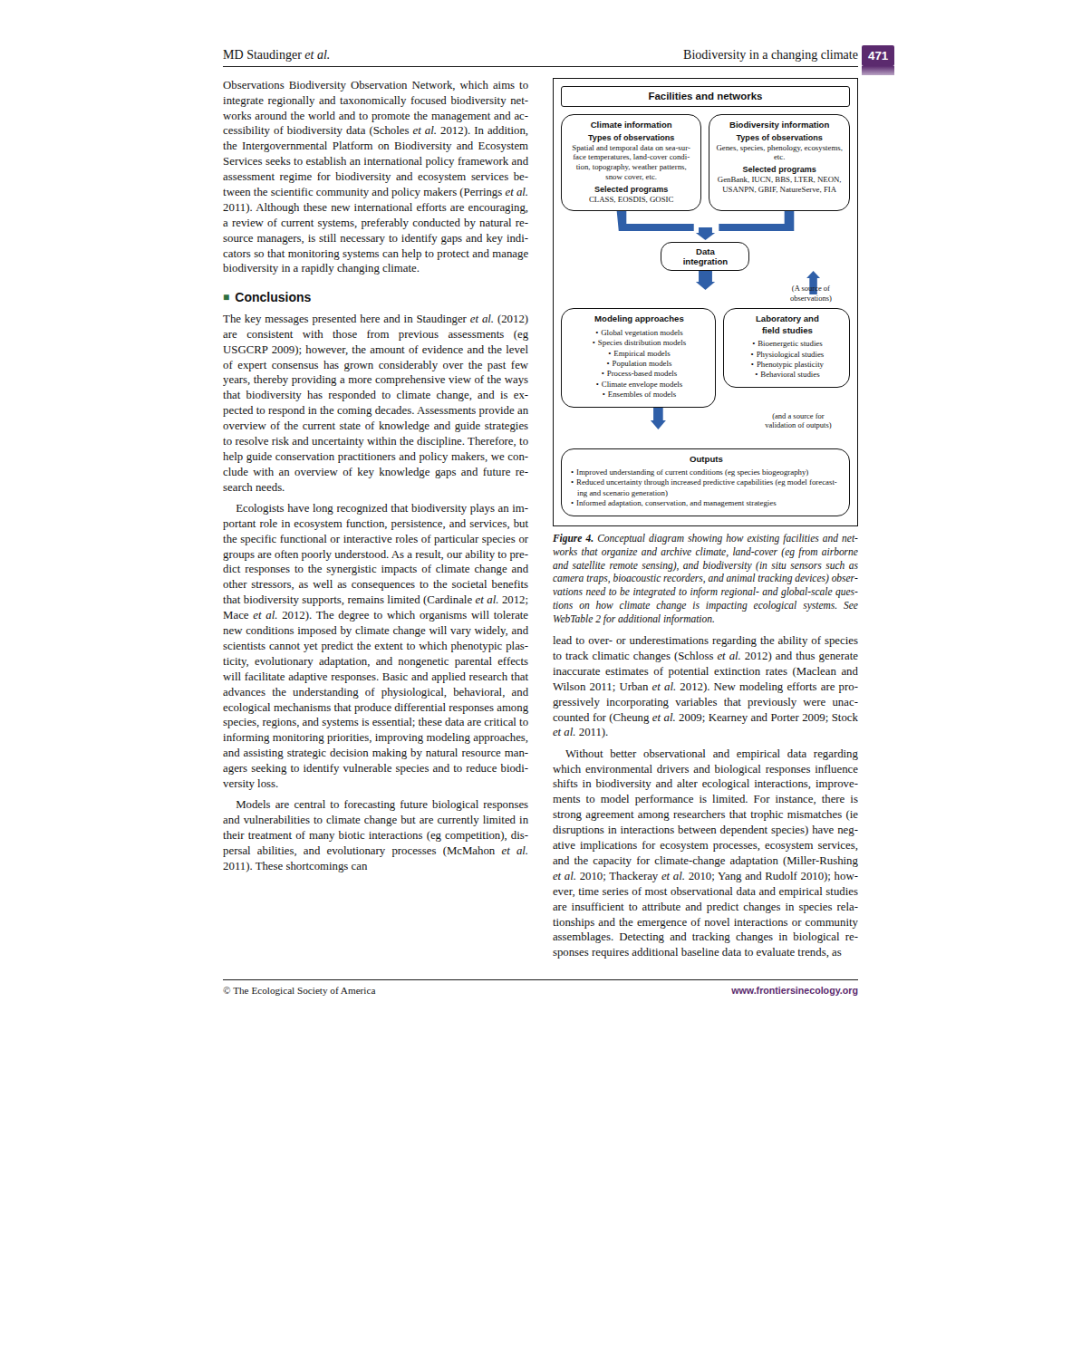471
MD Staudinger et al.
Biodiversity in a changing climate
Observations Biodiversity Observation Network, which aims to integrate regionally and taxonomically focused biodiversity networks around the world and to promote the management and accessibility of biodiversity data (Scholes et al. 2012). In addition, the Intergovernmental Platform on Biodiversity and Ecosystem Services seeks to establish an international policy framework and assessment regime for biodiversity and ecosystem services between the scientific community and policy makers (Perrings et al. 2011). Although these new international efforts are encouraging, a review of current systems, preferably conducted by natural resource managers, is still necessary to identify gaps and key indicators so that monitoring systems can help to protect and manage biodiversity in a rapidly changing climate.
Conclusions
The key messages presented here and in Staudinger et al. (2012) are consistent with those from previous assessments (eg USGCRP 2009); however, the amount of evidence and the level of expert consensus has grown considerably over the past few years, thereby providing a more comprehensive view of the ways that biodiversity has responded to climate change, and is expected to respond in the coming decades. Assessments provide an overview of the current state of knowledge and guide strategies to resolve risk and uncertainty within the discipline. Therefore, to help guide conservation practitioners and policy makers, we conclude with an overview of key knowledge gaps and future research needs.
Ecologists have long recognized that biodiversity plays an important role in ecosystem function, persistence, and services, but the specific functional or interactive roles of particular species or groups are often poorly understood. As a result, our ability to predict responses to the synergistic impacts of climate change and other stressors, as well as consequences to the societal benefits that biodiversity supports, remains limited (Cardinale et al. 2012; Mace et al. 2012). The degree to which organisms will tolerate new conditions imposed by climate change will vary widely, and scientists cannot yet predict the extent to which phenotypic plasticity, evolutionary adaptation, and nongenetic parental effects will facilitate adaptive responses. Basic and applied research that advances the understanding of physiological, behavioral, and ecological mechanisms that produce differential responses among species, regions, and systems is essential; these data are critical to informing monitoring priorities, improving modeling approaches, and assisting strategic decision making by natural resource managers seeking to identify vulnerable species and to reduce biodiversity loss.
Models are central to forecasting future biological responses and vulnerabilities to climate change but are currently limited in their treatment of many biotic interactions (eg competition), dispersal abilities, and evolutionary processes (McMahon et al. 2011). These shortcomings can
Facilities and networks
Climate information
Types of observations
Spatial and temporal data on sea-surface temperatures, land-cover condition, topography, weather patterns, snow cover, etc.
Selected programs
CLASS, EOSDIS, GOSIC
Biodiversity information
Types of observations
Genes, species, phenology, ecosystems, etc.
Selected programs
GenBank, IUCN, BBS, LTER, NEON, USANPN, GBIF, NatureServe, FIA
Data
integration
(A source of
observations)
Modeling approaches
Global vegetation models
Species distribution models
Empirical models
Population models
Process-based models
Climate envelope models
Ensembles of models
Laboratory and
field studies
Bioenergetic studies
Physiological studies
Phenotypic plasticity
Behavioral studies
(and a source for
validation of outputs)
Outputs
Improved understanding of current conditions (eg species biogeography)
Reduced uncertainty through increased predictive capabilities (eg model forecasting and scenario generation)
Informed adaptation, conservation, and management strategies
Figure 4. Conceptual diagram showing how existing facilities and networks that organize and archive climate, land-cover (eg from airborne and satellite remote sensing), and biodiversity (in situ sensors such as camera traps, bioacoustic recorders, and animal tracking devices) observations need to be integrated to inform regional- and global-scale questions on how climate change is impacting ecological systems. See WebTable 2 for additional information.
lead to over- or underestimations regarding the ability of species to track climatic changes (Schloss et al. 2012) and thus generate inaccurate estimates of potential extinction rates (Maclean and Wilson 2011; Urban et al. 2012). New modeling efforts are progressively incorporating variables that previously were unaccounted for (Cheung et al. 2009; Kearney and Porter 2009; Stock et al. 2011).
Without better observational and empirical data regarding which environmental drivers and biological responses influence shifts in biodiversity and alter ecological interactions, improvements to model performance is limited. For instance, there is strong agreement among researchers that trophic mismatches (ie disruptions in interactions between dependent species) have negative implications for ecosystem processes, ecosystem services, and the capacity for climate-change adaptation (Miller-Rushing et al. 2010; Thackeray et al. 2010; Yang and Rudolf 2010); however, time series of most observational data and empirical studies are insufficient to attribute and predict changes in species relationships and the emergence of novel interactions or community assemblages. Detecting and tracking changes in biological responses requires additional baseline data to evaluate trends, as
© The Ecological Society of America
www.frontiersinecology.org